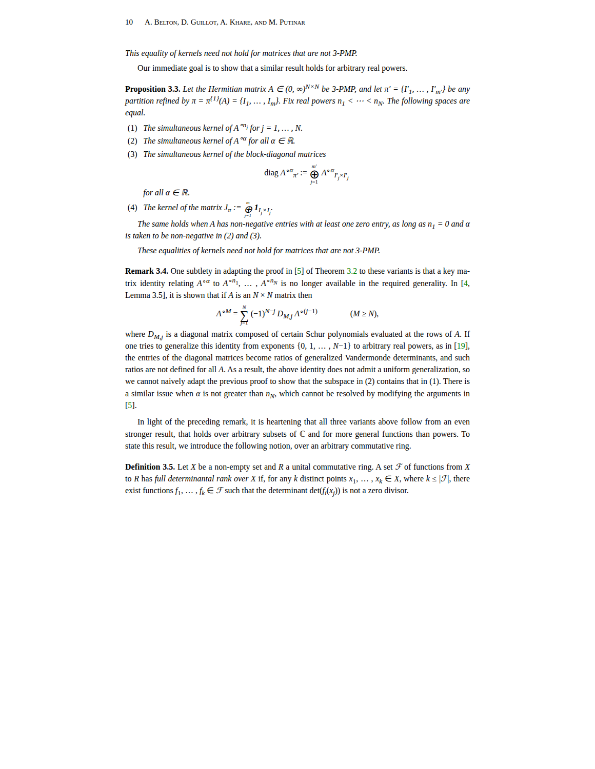10 A. Belton, D. Guillot, A. Khare, and M. Putinar
This equality of kernels need not hold for matrices that are not 3-PMP.
Our immediate goal is to show that a similar result holds for arbitrary real powers.
Proposition 3.3. Let the Hermitian matrix A ∈ (0, ∞)N×N be 3-PMP, and let π′ = {I′1, … , I′m′} be any partition refined by π = π{1}(A) = {I1, … , Im}. Fix real powers n1 < ⋯ < nN. The following spaces are equal.
(1) The simultaneous kernel of A∘nj for j = 1, … , N.
(2) The simultaneous kernel of A∘α for all α ∈ ℝ.
(3) The simultaneous kernel of the block-diagonal matrices
diag A∘απ′ := ⊕m′j=1 A∘αI′j×I′j
for all α ∈ ℝ.
(4) The kernel of the matrix Jπ := ⊕mj=1 1Ij×Ij.
The same holds when A has non-negative entries with at least one zero entry, as long as n1 = 0 and α is taken to be non-negative in (2) and (3).
These equalities of kernels need not hold for matrices that are not 3-PMP.
Remark 3.4. One subtlety in adapting the proof in [5] of Theorem 3.2 to these variants is that a key matrix identity relating A∘α to A∘n1, … , A∘nN is no longer available in the required generality. In [4, Lemma 3.5], it is shown that if A is an N × N matrix then
A∘M = ∑Nj=1 (−1)N−j DM,j A∘(j−1) (M ≥ N),
where DM,j is a diagonal matrix composed of certain Schur polynomials evaluated at the rows of A. If one tries to generalize this identity from exponents {0, 1, … , N−1} to arbitrary real powers, as in [19], the entries of the diagonal matrices become ratios of generalized Vandermonde determinants, and such ratios are not defined for all A. As a result, the above identity does not admit a uniform generalization, so we cannot naively adapt the previous proof to show that the subspace in (2) contains that in (1). There is a similar issue when α is not greater than nN, which cannot be resolved by modifying the arguments in [5].
In light of the preceding remark, it is heartening that all three variants above follow from an even stronger result, that holds over arbitrary subsets of ℂ and for more general functions than powers. To state this result, we introduce the following notion, over an arbitrary commutative ring.
Definition 3.5. Let X be a non-empty set and R a unital commutative ring. A set ℱ of functions from X to R has full determinantal rank over X if, for any k distinct points x1, … , xk ∈ X, where k ≤ |ℱ|, there exist functions f1, … , fk ∈ ℱ such that the determinant det(fi(xj)) is not a zero divisor.